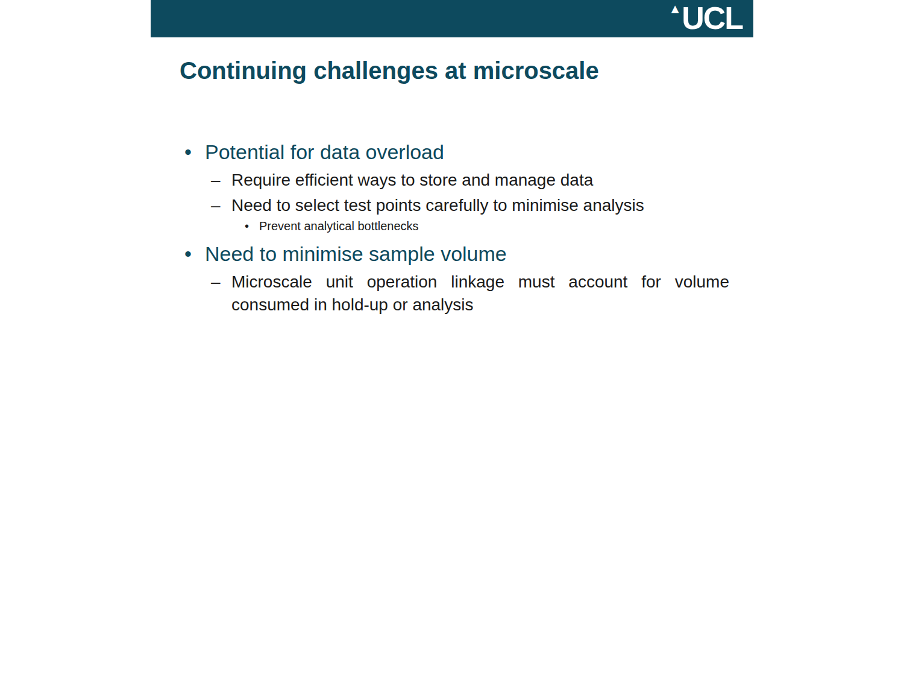▲UCL
Continuing challenges at microscale
Potential for data overload
Require efficient ways to store and manage data
Need to select test points carefully to minimise analysis
Prevent analytical bottlenecks
Need to minimise sample volume
Microscale unit operation linkage must account for volume consumed in hold-up or analysis